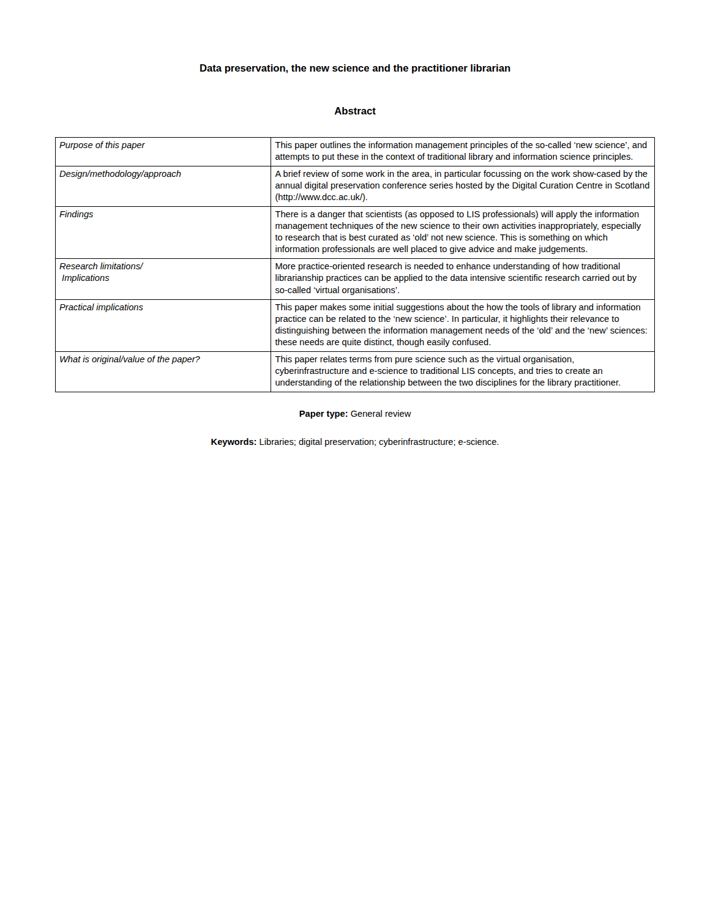Data preservation, the new science and the practitioner librarian
Abstract
| Purpose of this paper | This paper outlines the information management principles of the so-called ‘new science’, and attempts to put these in the context of traditional library and information science principles. |
| Design/methodology/approach | A brief review of some work in the area, in particular focussing on the work show-cased by the annual digital preservation conference series hosted by the Digital Curation Centre in Scotland (http://www.dcc.ac.uk/). |
| Findings | There is a danger that scientists (as opposed to LIS professionals) will apply the information management techniques of the new science to their own activities inappropriately, especially to research that is best curated as ‘old’ not new science. This is something on which information professionals are well placed to give advice and make judgements. |
| Research limitations/ Implications | More practice-oriented research is needed to enhance understanding of how traditional librarianship practices can be applied to the data intensive scientific research carried out by so-called ‘virtual organisations’. |
| Practical implications | This paper makes some initial suggestions about the how the tools of library and information practice can be related to the ‘new science’. In particular, it highlights their relevance to distinguishing between the information management needs of the ‘old’ and the ‘new’ sciences: these needs are quite distinct, though easily confused. |
| What is original/value of the paper? | This paper relates terms from pure science such as the virtual organisation, cyberinfrastructure and e-science to traditional LIS concepts, and tries to create an understanding of the relationship between the two disciplines for the library practitioner. |
Paper type: General review
Keywords: Libraries; digital preservation; cyberinfrastructure; e-science.